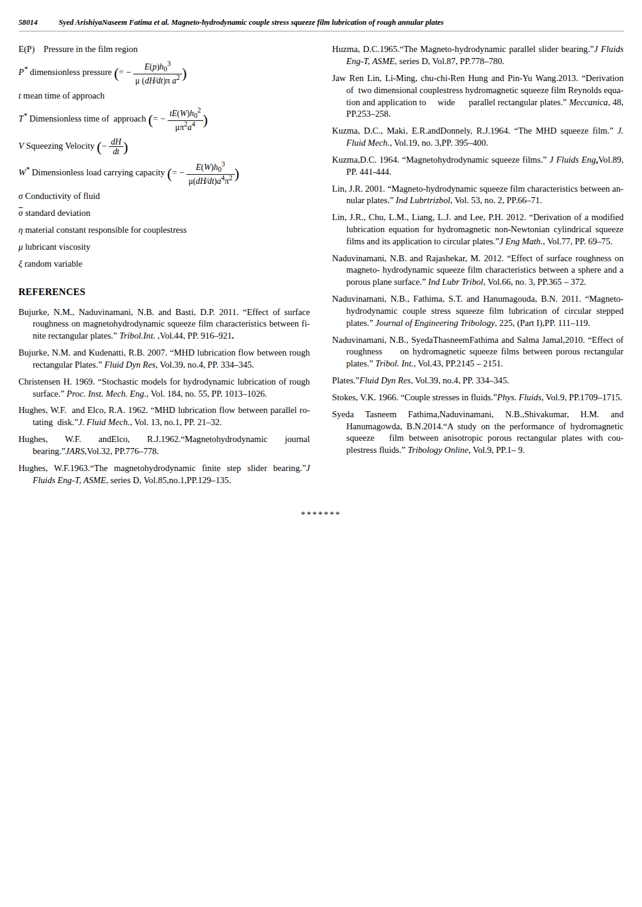58014 Syed ArishiyaNaseem Fatima et al. Magneto-hydrodynamic couple stress squeeze film lubrication of rough annular plates
E(P) Pressure in the film region
P* dimensionless pressure (= − E(p)h03 μ (dH⁄dt)π a2)
t mean time of approach
T* Dimensionless time of approach (= − tE(W)h02 μπ2a4)
V Squeezing Velocity (− dH dt)
W* Dimensionless load carrying capacity (= − E(W)h03 μ(dH⁄dt)a4π2)
σ Conductivity of fluid
σ standard deviation
η material constant responsible for couplestress
μ lubricant viscosity
ξ random variable
REFERENCES
Bujurke, N.M., Naduvinamani, N.B. and Basti, D.P. 2011. “Effect of surface roughness on magnetohydrodynamic squeeze film characteristics between finite rectangular plates.” Tribol.Int. ,Vol.44, PP. 916–921.
Bujurke, N.M. and Kudenatti, R.B. 2007. “MHD lubrication flow between rough rectangular Plates.” Fluid Dyn Res, Vol.39, no.4, PP. 334–345.
Christensen H. 1969. “Stochastic models for hydrodynamic lubrication of rough surface.” Proc. Inst. Mech. Eng., Vol. 184, no. 55, PP. 1013–1026.
Hughes, W.F. and Elco, R.A. 1962. “MHD lubrication flow between parallel rotating disk.”J. Fluid Mech., Vol. 13, no.1, PP. 21–32.
Hughes, W.F. andElco, R.J.1962.“Magnetohydrodynamic journal bearing.”JARS, Vol.32, PP.776–778.
Hughes, W.F.1963.“The magnetohydrodynamic finite step slider bearing.”J Fluids Eng-T, ASME, series D, Vol.85,no.1,PP.129–135.
Huzma, D.C.1965.“The Magneto-hydrodynamic parallel slider bearing.”J Fluids Eng-T, ASME, series D, Vol.87, PP.778–780.
Jaw Ren Lin, Li-Ming, chu-chi-Ren Hung and Pin-Yu Wang.2013. “Derivation of two dimensional couplestress hydromagnetic squeeze film Reynolds equation and application to wide parallel rectangular plates.” Meccanica, 48, PP.253–258.
Kuzma, D.C., Maki, E.R.andDonnely, R.J.1964. “The MHD squeeze film.” J. Fluid Mech., Vol.19, no. 3,PP. 395–400.
Kuzma,D.C. 1964. “Magnetohydrodynamic squeeze films.” J Fluids Eng, Vol.89, PP. 441-444.
Lin, J.R. 2001. “Magneto-hydrodynamic squeeze film characteristics between annular plates.” Ind Lubrtrizbol, Vol. 53, no. 2, PP.66–71.
Lin, J.R., Chu, L.M., Liang, L.J. and Lee, P.H. 2012. “Derivation of a modified lubrication equation for hydromagnetic non-Newtonian cylindrical squeeze films and its application to circular plates.”J Eng Math., Vol.77, PP. 69–75.
Naduvinamani, N.B. and Rajashekar, M. 2012. “Effect of surface roughness on magneto- hydrodynamic squeeze film characteristics between a sphere and a porous plane surface.” Ind Lubr Tribol, Vol.66, no. 3, PP.365 – 372.
Naduvinamani, N.B., Fathima, S.T. and Hanumagouda, B.N. 2011. “Magneto- hydrodynamic couple stress squeeze film lubrication of circular stepped plates.” Journal of Engineering Tribology, 225, (Part I),PP. 111–119.
Naduvinamani, N.B., SyedaThasneemFathima and Salma Jamal,2010. “Effect of roughness on hydromagnetic squeeze films between porous rectangular plates.” Tribol. Int., Vol.43, PP.2145 – 2151.
Plates.”Fluid Dyn Res, Vol.39, no.4, PP. 334–345.
Stokes, V.K. 1966. “Couple stresses in fluids.”Phys. Fluids, Vol.9, PP.1709–1715.
Syeda Tasneem Fathima,Naduvinamani, N.B.,Shivakumar, H.M. and Hanumagowda, B.N.2014.“A study on the performance of hydromagnetic squeeze film between anisotropic porous rectangular plates with couplestress fluids.” Tribology Online, Vol.9, PP.1– 9.
*******